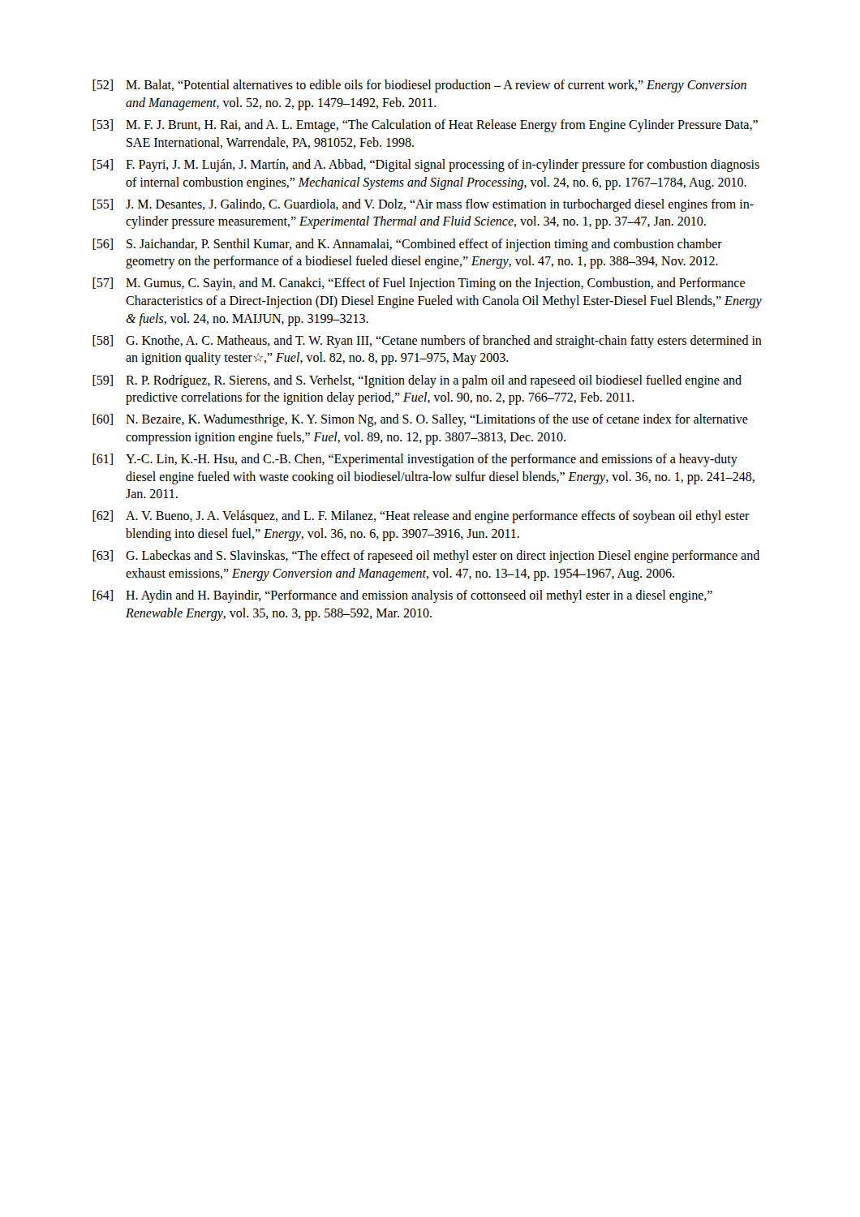[52] M. Balat, “Potential alternatives to edible oils for biodiesel production – A review of current work,” Energy Conversion and Management, vol. 52, no. 2, pp. 1479–1492, Feb. 2011.
[53] M. F. J. Brunt, H. Rai, and A. L. Emtage, “The Calculation of Heat Release Energy from Engine Cylinder Pressure Data,” SAE International, Warrendale, PA, 981052, Feb. 1998.
[54] F. Payri, J. M. Luján, J. Martín, and A. Abbad, “Digital signal processing of in-cylinder pressure for combustion diagnosis of internal combustion engines,” Mechanical Systems and Signal Processing, vol. 24, no. 6, pp. 1767–1784, Aug. 2010.
[55] J. M. Desantes, J. Galindo, C. Guardiola, and V. Dolz, “Air mass flow estimation in turbocharged diesel engines from in-cylinder pressure measurement,” Experimental Thermal and Fluid Science, vol. 34, no. 1, pp. 37–47, Jan. 2010.
[56] S. Jaichandar, P. Senthil Kumar, and K. Annamalai, “Combined effect of injection timing and combustion chamber geometry on the performance of a biodiesel fueled diesel engine,” Energy, vol. 47, no. 1, pp. 388–394, Nov. 2012.
[57] M. Gumus, C. Sayin, and M. Canakci, “Effect of Fuel Injection Timing on the Injection, Combustion, and Performance Characteristics of a Direct-Injection (DI) Diesel Engine Fueled with Canola Oil Methyl Ester-Diesel Fuel Blends,” Energy & fuels, vol. 24, no. MAIJUN, pp. 3199–3213.
[58] G. Knothe, A. C. Matheaus, and T. W. Ryan III, “Cetane numbers of branched and straight-chain fatty esters determined in an ignition quality tester☆,” Fuel, vol. 82, no. 8, pp. 971–975, May 2003.
[59] R. P. Rodríguez, R. Sierens, and S. Verhelst, “Ignition delay in a palm oil and rapeseed oil biodiesel fuelled engine and predictive correlations for the ignition delay period,” Fuel, vol. 90, no. 2, pp. 766–772, Feb. 2011.
[60] N. Bezaire, K. Wadumesthrige, K. Y. Simon Ng, and S. O. Salley, “Limitations of the use of cetane index for alternative compression ignition engine fuels,” Fuel, vol. 89, no. 12, pp. 3807–3813, Dec. 2010.
[61] Y.-C. Lin, K.-H. Hsu, and C.-B. Chen, “Experimental investigation of the performance and emissions of a heavy-duty diesel engine fueled with waste cooking oil biodiesel/ultra-low sulfur diesel blends,” Energy, vol. 36, no. 1, pp. 241–248, Jan. 2011.
[62] A. V. Bueno, J. A. Velásquez, and L. F. Milanez, “Heat release and engine performance effects of soybean oil ethyl ester blending into diesel fuel,” Energy, vol. 36, no. 6, pp. 3907–3916, Jun. 2011.
[63] G. Labeckas and S. Slavinskas, “The effect of rapeseed oil methyl ester on direct injection Diesel engine performance and exhaust emissions,” Energy Conversion and Management, vol. 47, no. 13–14, pp. 1954–1967, Aug. 2006.
[64] H. Aydin and H. Bayindir, “Performance and emission analysis of cottonseed oil methyl ester in a diesel engine,” Renewable Energy, vol. 35, no. 3, pp. 588–592, Mar. 2010.